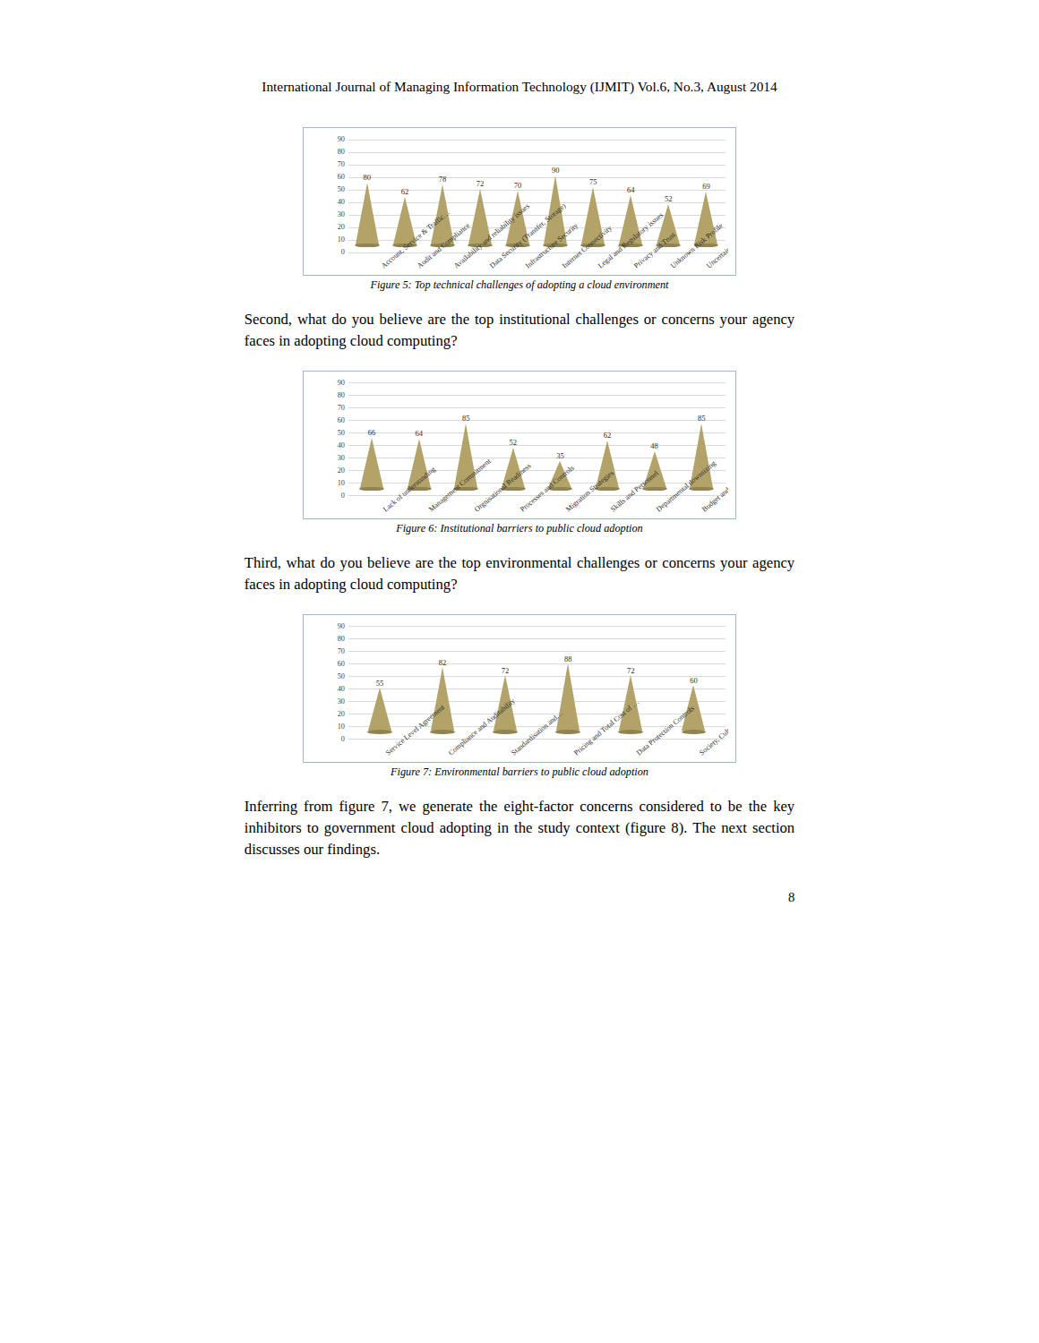International Journal of Managing Information Technology (IJMIT) Vol.6, No.3, August 2014
90 80 70 60 50 40 30 20 10 0
80
62
78
72
70
90
75
64
52
69
Account, Service & Traffic…
Audit and Compliance
Availability and reliability issues
Data Security (Transfer, Storage)
Infrastructure Security
Internet Connectivity
Legal and Regulatory issues
Privacy and Trust
Unknown Risk Profile
Uncertainty with new technology
Figure 5: Top technical challenges of adopting a cloud environment
Second, what do you believe are the top institutional challenges or concerns your agency faces in adopting cloud computing?
90 80 70 60 50 40 30 20 10 0
66
64
85
52
35
62
48
85
Lack of understanding
Management Commitment
Orgnisational Readiness
Processes and Controls
Migration Strategies
Skills and Personnel
Departmental downsizing
Budget and Funding
Figure 6: Institutional barriers to public cloud adoption
Third, what do you believe are the top environmental challenges or concerns your agency faces in adopting cloud computing?
90 80 70 60 50 40 30 20 10 0
55
82
72
88
72
60
Service Level Agreement
Compliance and Auditability
Standardisation and…
Pricing and Total Cost of …
Data Protection Controls
Society, Culture and Perception
Figure 7: Environmental barriers to public cloud adoption
Inferring from figure 7, we generate the eight-factor concerns considered to be the key inhibitors to government cloud adopting in the study context (figure 8). The next section discusses our findings.
8